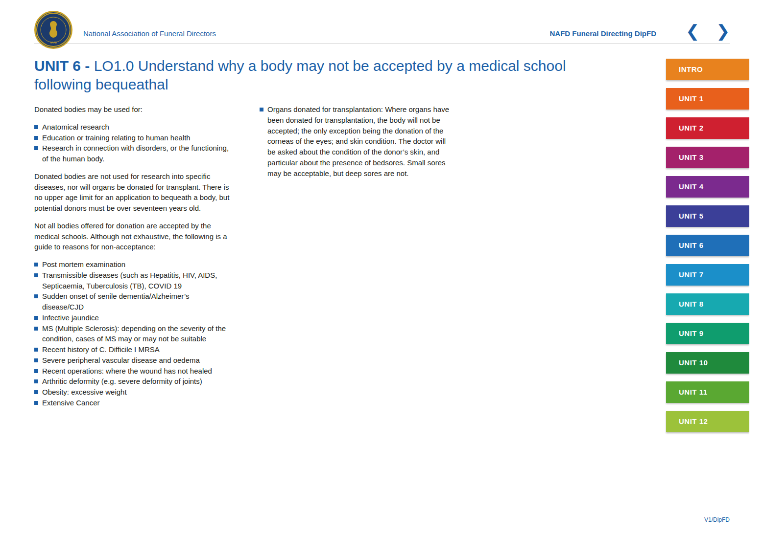NAFD
National Association of Funeral Directors
NAFD Funeral Directing DipFD
❮ ❯
UNIT 6 - LO1.0 Understand why a body may not be accepted by a medical school following bequeathal
Donated bodies may be used for:
Anatomical research
Education or training relating to human health
Research in connection with disorders, or the functioning, of the human body.
Donated bodies are not used for research into specific diseases, nor will organs be donated for transplant. There is no upper age limit for an application to bequeath a body, but potential donors must be over seventeen years old.
Not all bodies offered for donation are accepted by the medical schools. Although not exhaustive, the following is a guide to reasons for non-acceptance:
Post mortem examination
Transmissible diseases (such as Hepatitis, HIV, AIDS, Septicaemia, Tuberculosis (TB), COVID 19
Sudden onset of senile dementia/Alzheimer’s disease/CJD
Infective jaundice
MS (Multiple Sclerosis): depending on the severity of the condition, cases of MS may or may not be suitable
Recent history of C. Difficile I MRSA
Severe peripheral vascular disease and oedema
Recent operations: where the wound has not healed
Arthritic deformity (e.g. severe deformity of joints)
Obesity: excessive weight
Extensive Cancer
Organs donated for transplantation: Where organs have been donated for transplantation, the body will not be accepted; the only exception being the donation of the corneas of the eyes; and skin condition. The doctor will be asked about the condition of the donor’s skin, and particular about the presence of bedsores. Small sores may be acceptable, but deep sores are not.
INTRO
UNIT 1
UNIT 2
UNIT 3
UNIT 4
UNIT 5
UNIT 6
UNIT 7
UNIT 8
UNIT 9
UNIT 10
UNIT 11
UNIT 12
V1/DipFD